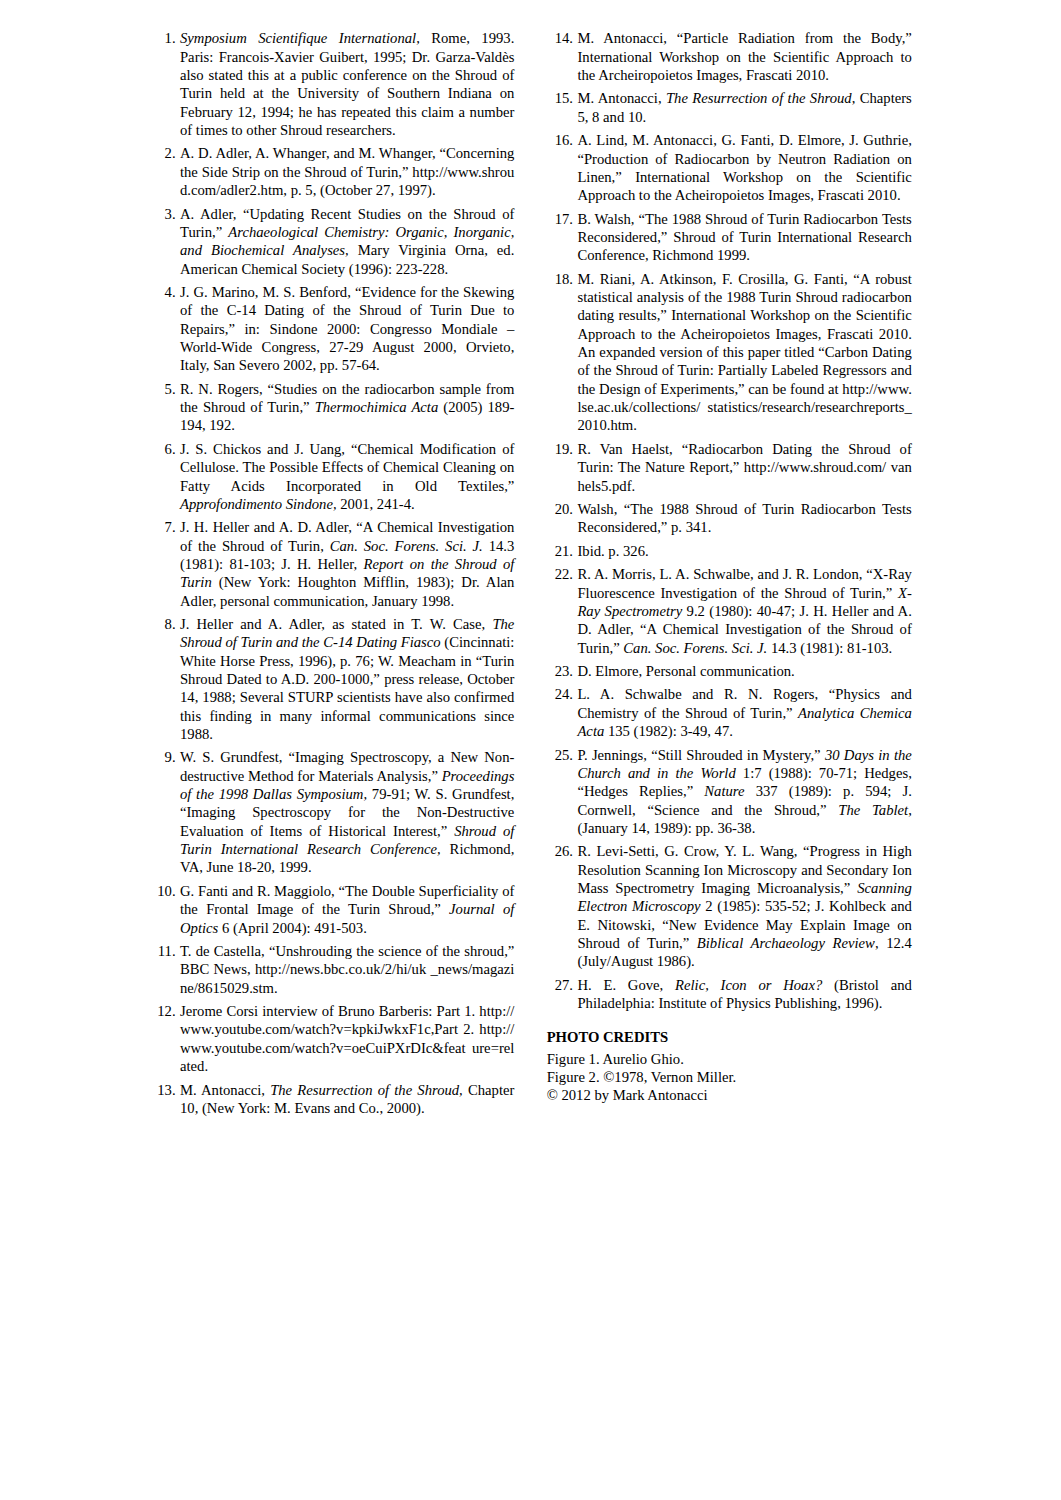Symposium Scientifique International, Rome, 1993. Paris: Francois-Xavier Guibert, 1995; Dr. Garza-Valdès also stated this at a public conference on the Shroud of Turin held at the University of Southern Indiana on February 12, 1994; he has repeated this claim a number of times to other Shroud researchers.
A. D. Adler, A. Whanger, and M. Whanger, “Concerning the Side Strip on the Shroud of Turin,” http://www.shroud.com/adler2.htm, p. 5, (October 27, 1997).
A. Adler, “Updating Recent Studies on the Shroud of Turin,” Archaeological Chemistry: Organic, Inorganic, and Biochemical Analyses, Mary Virginia Orna, ed. American Chemical Society (1996): 223-228.
J. G. Marino, M. S. Benford, “Evidence for the Skewing of the C-14 Dating of the Shroud of Turin Due to Repairs,” in: Sindone 2000: Congresso Mondiale – World-Wide Congress, 27-29 August 2000, Orvieto, Italy, San Severo 2002, pp. 57-64.
R. N. Rogers, “Studies on the radiocarbon sample from the Shroud of Turin,” Thermochimica Acta (2005) 189-194, 192.
J. S. Chickos and J. Uang, “Chemical Modification of Cellulose. The Possible Effects of Chemical Cleaning on Fatty Acids Incorporated in Old Textiles,” Approfondimento Sindone, 2001, 241-4.
J. H. Heller and A. D. Adler, “A Chemical Investigation of the Shroud of Turin, Can. Soc. Forens. Sci. J. 14.3 (1981): 81-103; J. H. Heller, Report on the Shroud of Turin (New York: Houghton Mifflin, 1983); Dr. Alan Adler, personal communication, January 1998.
J. Heller and A. Adler, as stated in T. W. Case, The Shroud of Turin and the C-14 Dating Fiasco (Cincinnati: White Horse Press, 1996), p. 76; W. Meacham in “Turin Shroud Dated to A.D. 200-1000,” press release, October 14, 1988; Several STURP scientists have also confirmed this finding in many informal communications since 1988.
W. S. Grundfest, “Imaging Spectroscopy, a New Non-destructive Method for Materials Analysis,” Proceedings of the 1998 Dallas Symposium, 79-91; W. S. Grundfest, “Imaging Spectroscopy for the Non-Destructive Evaluation of Items of Historical Interest,” Shroud of Turin International Research Conference, Richmond, VA, June 18-20, 1999.
G. Fanti and R. Maggiolo, “The Double Superficiality of the Frontal Image of the Turin Shroud,” Journal of Optics 6 (April 2004): 491-503.
T. de Castella, “Unshrouding the science of the shroud,” BBC News, http://news.bbc.co.uk/2/hi/uk _news/magazine/8615029.stm.
Jerome Corsi interview of Bruno Barberis: Part 1. http://www.youtube.com/watch?v=kpkiJwkxF1c,Part 2. http://www.youtube.com/watch?v=oeCuiPXrDIc&feat ure=related.
M. Antonacci, The Resurrection of the Shroud, Chapter 10, (New York: M. Evans and Co., 2000).
M. Antonacci, “Particle Radiation from the Body,” International Workshop on the Scientific Approach to the Archeiropoietos Images, Frascati 2010.
M. Antonacci, The Resurrection of the Shroud, Chapters 5, 8 and 10.
A. Lind, M. Antonacci, G. Fanti, D. Elmore, J. Guthrie, “Production of Radiocarbon by Neutron Radiation on Linen,” International Workshop on the Scientific Approach to the Acheiropoietos Images, Frascati 2010.
B. Walsh, “The 1988 Shroud of Turin Radiocarbon Tests Reconsidered,” Shroud of Turin International Research Conference, Richmond 1999.
M. Riani, A. Atkinson, F. Crosilla, G. Fanti, “A robust statistical analysis of the 1988 Turin Shroud radiocarbon dating results,” International Workshop on the Scientific Approach to the Acheiropoietos Images, Frascati 2010. An expanded version of this paper titled “Carbon Dating of the Shroud of Turin: Partially Labeled Regressors and the Design of Experiments,” can be found at http://www.lse.ac.uk/collections/ statistics/research/researchreports_2010.htm.
R. Van Haelst, “Radiocarbon Dating the Shroud of Turin: The Nature Report,” http://www.shroud.com/ vanhels5.pdf.
Walsh, “The 1988 Shroud of Turin Radiocarbon Tests Reconsidered,” p. 341.
Ibid. p. 326.
R. A. Morris, L. A. Schwalbe, and J. R. London, “X-Ray Fluorescence Investigation of the Shroud of Turin,” X-Ray Spectrometry 9.2 (1980): 40-47; J. H. Heller and A. D. Adler, “A Chemical Investigation of the Shroud of Turin,” Can. Soc. Forens. Sci. J. 14.3 (1981): 81-103.
D. Elmore, Personal communication.
L. A. Schwalbe and R. N. Rogers, “Physics and Chemistry of the Shroud of Turin,” Analytica Chemica Acta 135 (1982): 3-49, 47.
P. Jennings, “Still Shrouded in Mystery,” 30 Days in the Church and in the World 1:7 (1988): 70-71; Hedges, “Hedges Replies,” Nature 337 (1989): p. 594; J. Cornwell, “Science and the Shroud,” The Tablet, (January 14, 1989): pp. 36-38.
R. Levi-Setti, G. Crow, Y. L. Wang, “Progress in High Resolution Scanning Ion Microscopy and Secondary Ion Mass Spectrometry Imaging Microanalysis,” Scanning Electron Microscopy 2 (1985): 535-52; J. Kohlbeck and E. Nitowski, “New Evidence May Explain Image on Shroud of Turin,” Biblical Archaeology Review, 12.4 (July/August 1986).
H. E. Gove, Relic, Icon or Hoax? (Bristol and Philadelphia: Institute of Physics Publishing, 1996).
PHOTO CREDITS
Figure 1. Aurelio Ghio.
Figure 2. ©1978, Vernon Miller.
© 2012 by Mark Antonacci